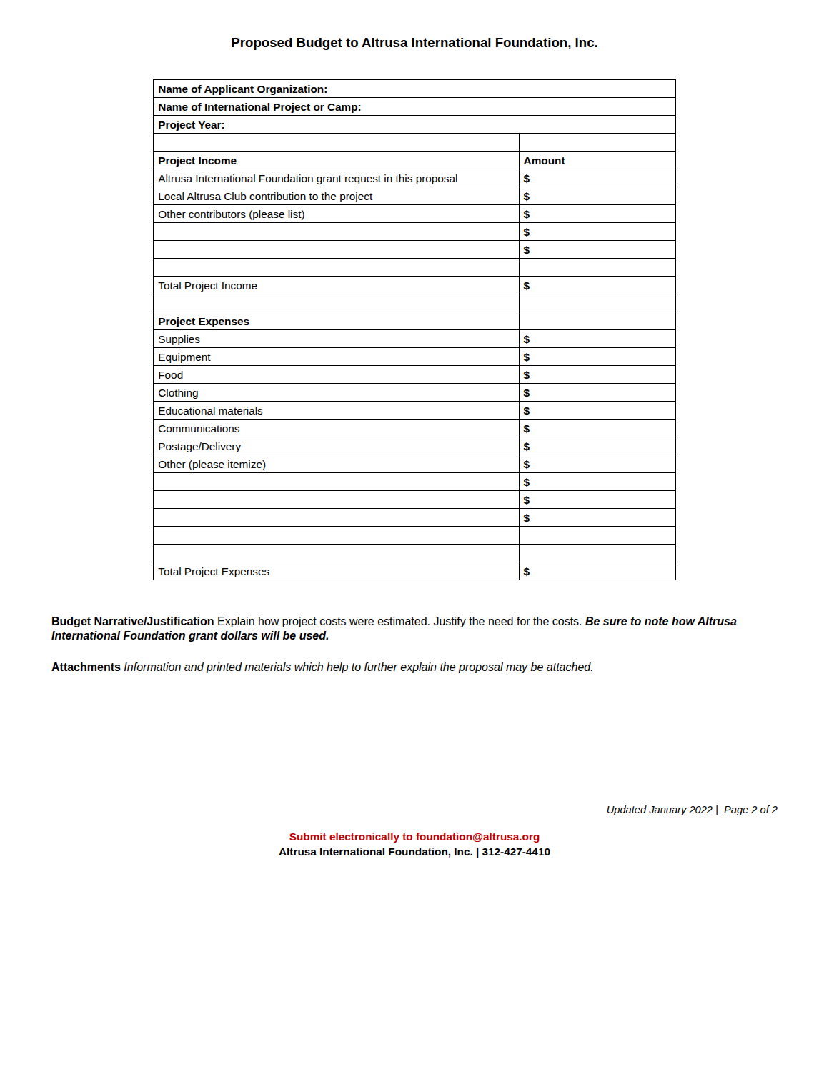Proposed Budget to Altrusa International Foundation, Inc.
| Name of Applicant Organization: |
| Name of International Project or Camp: |
| Project Year: |
| Project Income | Amount |
| Altrusa International Foundation grant request in this proposal | $ |
| Local Altrusa Club contribution to the project | $ |
| Other contributors (please list) | $ |
| | $ |
| | $ |
| Total Project Income | $ |
| Project Expenses | |
| Supplies | $ |
| Equipment | $ |
| Food | $ |
| Clothing | $ |
| Educational materials | $ |
| Communications | $ |
| Postage/Delivery | $ |
| Other (please itemize) | $ |
| | $ |
| | $ |
| | $ |
| Total Project Expenses | $ |
Budget Narrative/Justification Explain how project costs were estimated. Justify the need for the costs. Be sure to note how Altrusa International Foundation grant dollars will be used.
Attachments Information and printed materials which help to further explain the proposal may be attached.
Updated January 2022 | Page 2 of 2
Submit electronically to foundation@altrusa.org
Altrusa International Foundation, Inc. | 312-427-4410